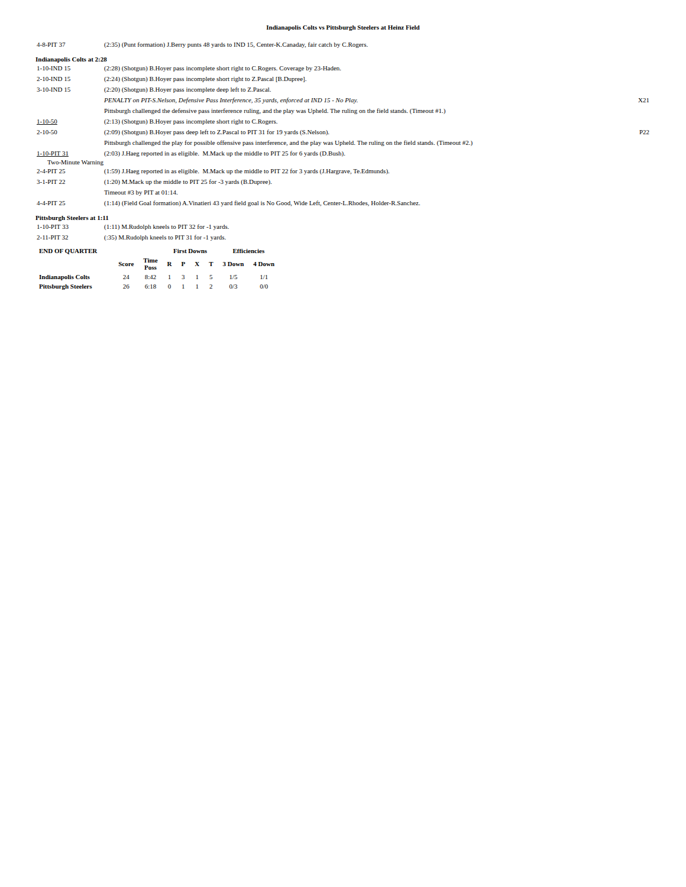Indianapolis Colts vs Pittsburgh Steelers at Heinz Field
| 4-8-PIT 37 | (2:35) (Punt formation) J.Berry punts 48 yards to IND 15, Center-K.Canaday, fair catch by C.Rogers. | |
Indianapolis Colts at 2:28
| 1-10-IND 15 | (2:28) (Shotgun) B.Hoyer pass incomplete short right to C.Rogers. Coverage by 23-Haden. | |
| 2-10-IND 15 | (2:24) (Shotgun) B.Hoyer pass incomplete short right to Z.Pascal [B.Dupree]. | |
| 3-10-IND 15 | (2:20) (Shotgun) B.Hoyer pass incomplete deep left to Z.Pascal. | |
| | PENALTY on PIT-S.Nelson, Defensive Pass Interference, 35 yards, enforced at IND 15 - No Play. | X21 |
| | Pittsburgh challenged the defensive pass interference ruling, and the play was Upheld. The ruling on the field stands. (Timeout #1.) | |
| 1-10-50 | (2:13) (Shotgun) B.Hoyer pass incomplete short right to C.Rogers. | |
| 2-10-50 | (2:09) (Shotgun) B.Hoyer pass deep left to Z.Pascal to PIT 31 for 19 yards (S.Nelson). | P22 |
| | Pittsburgh challenged the play for possible offensive pass interference, and the play was Upheld. The ruling on the field stands. (Timeout #2.) | |
| 1-10-PIT 31 | (2:03) J.Haeg reported in as eligible. M.Mack up the middle to PIT 25 for 6 yards (D.Bush). | |
Two-Minute Warning
| 2-4-PIT 25 | (1:59) J.Haeg reported in as eligible. M.Mack up the middle to PIT 22 for 3 yards (J.Hargrave, Te.Edmunds). | |
| 3-1-PIT 22 | (1:20) M.Mack up the middle to PIT 25 for -3 yards (B.Dupree). | |
| | Timeout #3 by PIT at 01:14. | |
| 4-4-PIT 25 | (1:14) (Field Goal formation) A.Vinatieri 43 yard field goal is No Good, Wide Left, Center-L.Rhodes, Holder-R.Sanchez. | |
Pittsburgh Steelers at 1:11
| 1-10-PIT 33 | (1:11) M.Rudolph kneels to PIT 32 for -1 yards. | |
| 2-11-PIT 32 | (:35) M.Rudolph kneels to PIT 31 for -1 yards. | |
| END OF QUARTER | | | First Downs | Efficiencies |
| --- | --- | --- | --- | --- |
| | Score | Time Poss | R | P | X | T | 3 Down | 4 Down |
| Indianapolis Colts | 24 | 8:42 | 1 | 3 | 1 | 5 | 1/5 | 1/1 |
| Pittsburgh Steelers | 26 | 6:18 | 0 | 1 | 1 | 2 | 0/3 | 0/0 |